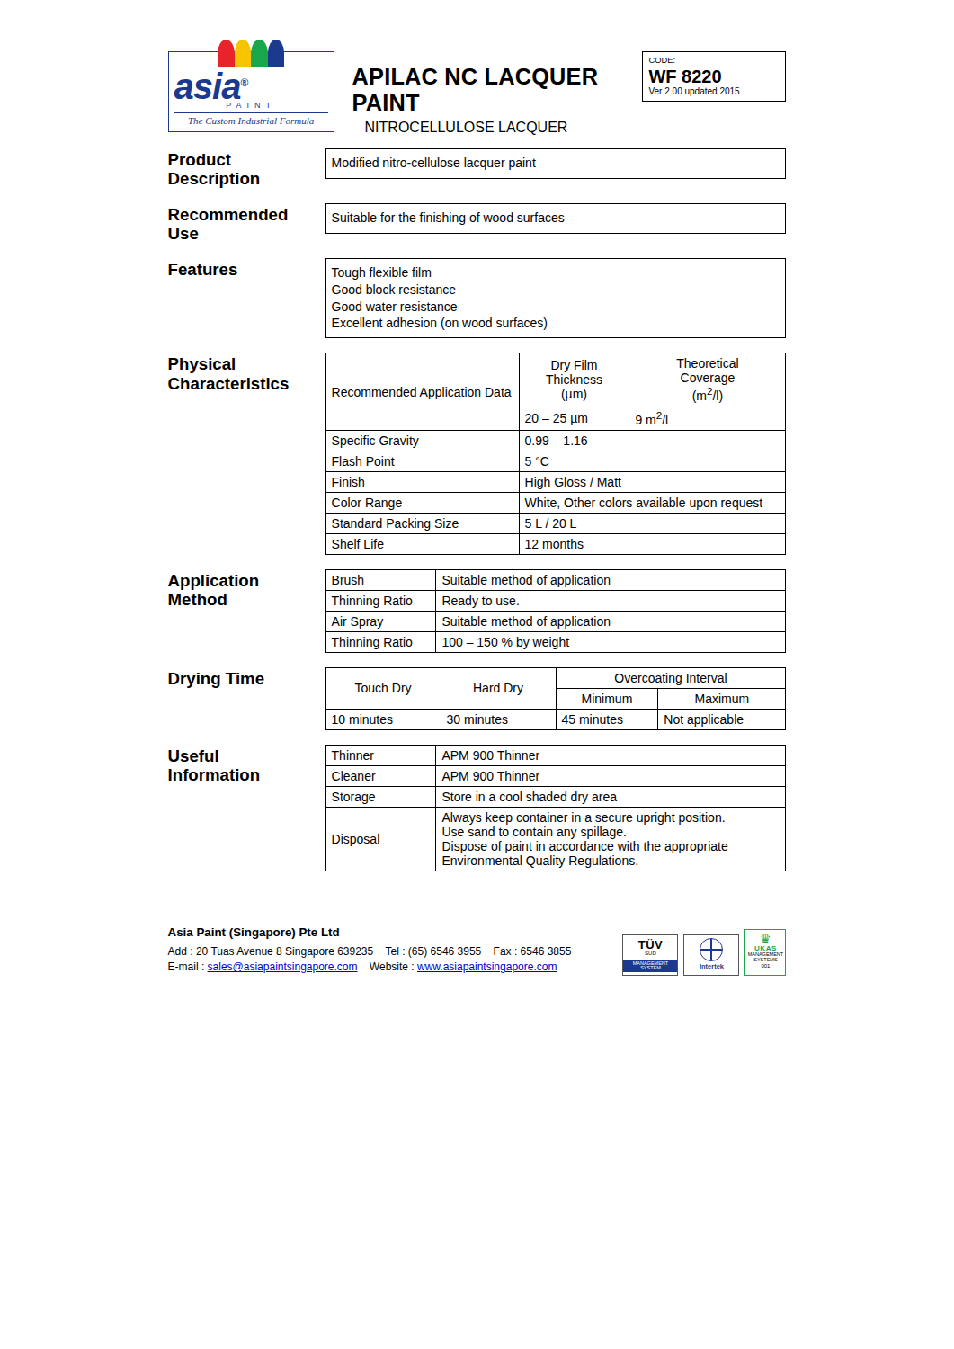asia®
PAINT
The Custom Industrial Formula
APILAC NC LACQUER PAINT
NITROCELLULOSE LACQUER
CODE:
WF 8220
Ver 2.00 updated 2015
Product
Description
Modified nitro-cellulose lacquer paint
Recommended
Use
Suitable for the finishing of wood surfaces
Features
Tough flexible film
Good block resistance
Good water resistance
Excellent adhesion (on wood surfaces)
Physical
Characteristics
| Recommended Application Data | Dry Film Thickness (µm) | Theoretical Coverage (m 2 /l) |
| 20 – 25 µm | 9 m 2 /l |
| Specific Gravity | 0.99 – 1.16 |
| Flash Point | 5 °C |
| Finish | High Gloss / Matt |
| Color Range | White, Other colors available upon request |
| Standard Packing Size | 5 L / 20 L |
| Shelf Life | 12 months |
Application
Method
| Brush | Suitable method of application |
| Thinning Ratio | Ready to use. |
| Air Spray | Suitable method of application |
| Thinning Ratio | 100 – 150 % by weight |
Drying Time
| Touch Dry | Hard Dry | Overcoating Interval |
| Minimum | Maximum |
| 10 minutes | 30 minutes | 45 minutes | Not applicable |
Useful
Information
| Thinner | APM 900 Thinner |
| Cleaner | APM 900 Thinner |
| Storage | Store in a cool shaded dry area |
| Disposal | Always keep container in a secure upright position. Use sand to contain any spillage. Dispose of paint in accordance with the appropriate Environmental Quality Regulations. |
Asia Paint (Singapore) Pte Ltd
Add : 20 Tuas Avenue 8 Singapore 639235 Tel : (65) 6546 3955 Fax : 6546 3855
E-mail : sales@asiapaintsingapore.com Website : www.asiapaintsingapore.com
TÜV
SUD
MANAGEMENT
SYSTEM
Intertek
♛
UKAS
MANAGEMENT
SYSTEMS
001